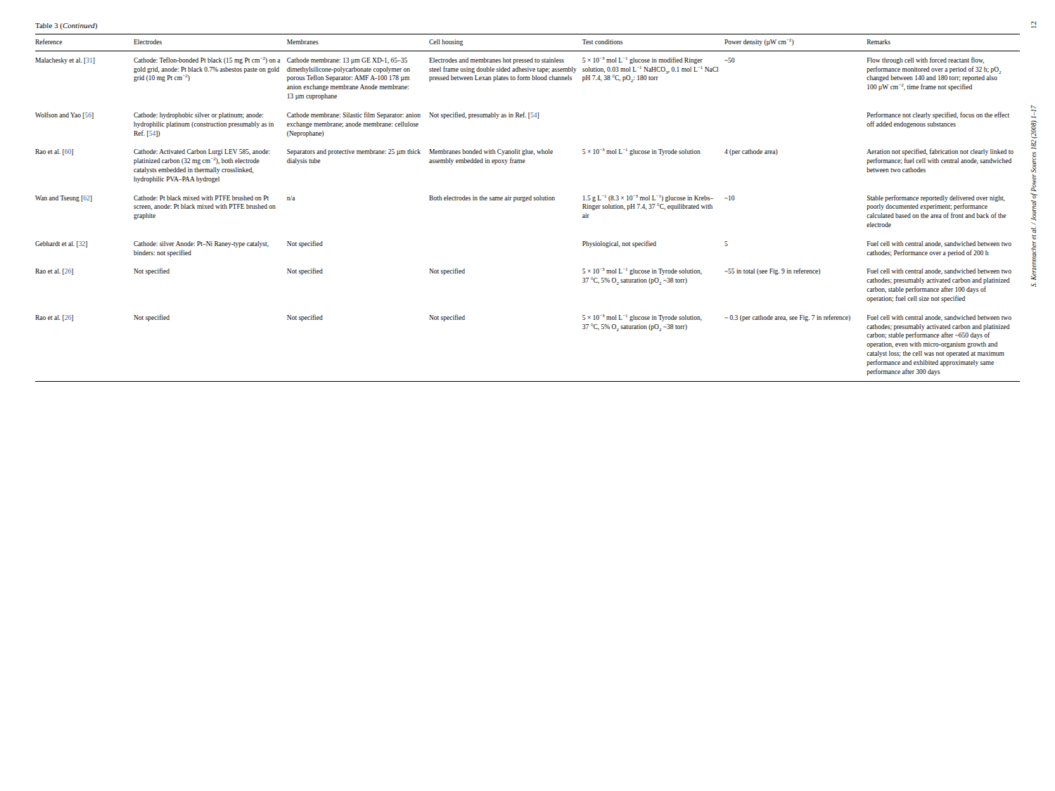12
S. Kerzenmacher et al. / Journal of Power Sources 182 (2008) 1–17
Table 3 (Continued)
| Reference | Electrodes | Membranes | Cell housing | Test conditions | Power density (µW cm −2 ) | Remarks |
| --- | --- | --- | --- | --- | --- | --- |
| Malachesky et al. [ 31 ] | Cathode: Teflon-bonded Pt black (15 mg Pt cm −2 ) on a gold grid, anode: Pt black 0.7% asbestos paste on gold grid (10 mg Pt cm −2 ) | Cathode membrane: 13 µm GE XD-1, 65–35 dimethylsilicone-polycarbonate copolymer on porous Teflon Separator: AMF A-100 178 µm anion exchange membrane Anode membrane: 13 µm cuprophane | Electrodes and membranes hot pressed to stainless steel frame using double sided adhesive tape; assembly pressed between Lexan plates to form blood channels | 5 × 10 −3 mol L −1 glucose in modified Ringer solution, 0.03 mol L −1 NaHCO 3 , 0.1 mol L −1 NaCl pH 7.4, 38 °C, pO 2 : 180 torr | ~50 | Flow through cell with forced reactant flow, performance monitored over a period of 32 h; pO 2 changed between 140 and 180 torr; reported also 100 µW cm −2 , time frame not specified |
| Wolfson and Yao [ 56 ] | Cathode: hydrophobic silver or platinum; anode: hydrophilic platinum (construction presumably as in Ref. [ 54 ]) | Cathode membrane: Silastic film Separator: anion exchange membrane; anode membrane: cellulose (Neprophane) | Not specified, presumably as in Ref. [ 54 ] | | | Performance not clearly specified, focus on the effect off added endogenous substances |
| Rao et al. [ 60 ] | Cathode: Activated Carbon Lurgi LEV 585, anode: platinized carbon (32 mg cm −2 ), both electrode catalysts embedded in thermally crosslinked, hydrophilic PVA–PAA hydrogel | Separators and protective membrane: 25 µm thick dialysis tube | Membranes bonded with Cyanolit glue, whole assembly embedded in epoxy frame | 5 × 10 −3 mol L −1 glucose in Tyrode solution | 4 (per cathode area) | Aeration not specified, fabrication not clearly linked to performance; fuel cell with central anode, sandwiched between two cathodes |
| Wan and Tseung [ 62 ] | Cathode: Pt black mixed with PTFE brushed on Pt screen, anode: Pt black mixed with PTFE brushed on graphite | n/a | Both electrodes in the same air purged solution | 1.5 g L −1 (8.3 × 10 −3 mol L −1 ) glucose in Krebs–Ringer solution, pH 7.4, 37 °C, equilibrated with air | ~10 | Stable performance reportedly delivered over night, poorly documented experiment; performance calculated based on the area of front and back of the electrode |
| Gebhardt et al. [ 32 ] | Cathode: silver Anode: Pt–Ni Raney-type catalyst, binders: not specified | Not specified | | Physiological, not specified | 5 | Fuel cell with central anode, sandwiched between two cathodes; Performance over a period of 200 h |
| Rao et al. [ 26 ] | Not specified | Not specified | Not specified | 5 × 10 −3 mol L −1 glucose in Tyrode solution, 37 °C, 5% O 2 saturation (pO 2 ~38 torr) | ~55 in total (see Fig. 9 in reference) | Fuel cell with central anode, sandwiched between two cathodes; presumably activated carbon and platinized carbon, stable performance after 100 days of operation; fuel cell size not specified |
| Rao et al. [ 26 ] | Not specified | Not specified | Not specified | 5 × 10 −3 mol L −1 glucose in Tyrode solution, 37 °C, 5% O 2 saturation (pO 2 ~38 torr) | ~ 0.3 (per cathode area, see Fig. 7 in reference) | Fuel cell with central anode, sandwiched between two cathodes; presumably activated carbon and platinized carbon; stable performance after ~650 days of operation, even with micro-organism growth and catalyst loss; the cell was not operated at maximum performance and exhibited approximately same performance after 300 days |